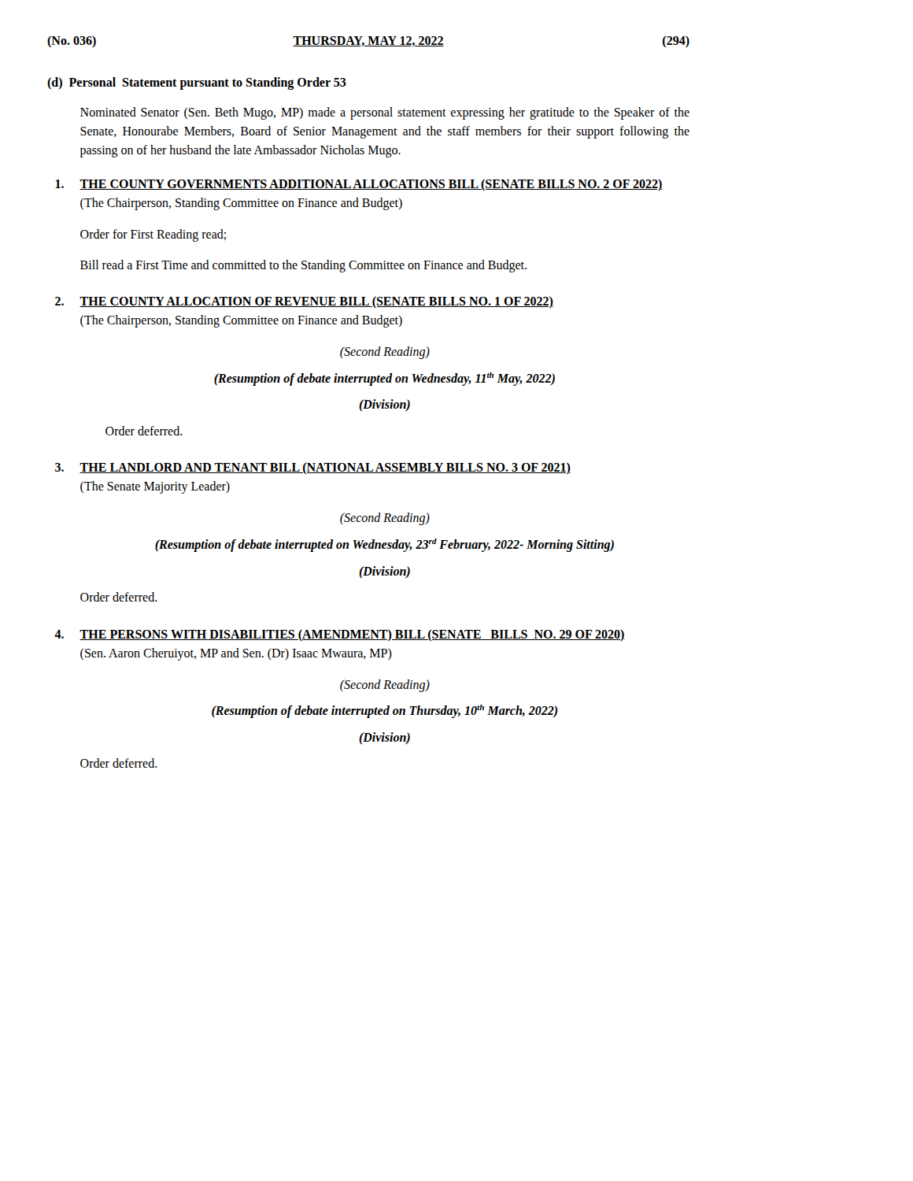(No. 036) THURSDAY, MAY 12, 2022 (294)
(d) Personal Statement pursuant to Standing Order 53
Nominated Senator (Sen. Beth Mugo, MP) made a personal statement expressing her gratitude to the Speaker of the Senate, Honourabe Members, Board of Senior Management and the staff members for their support following the passing on of her husband the late Ambassador Nicholas Mugo.
The County Governments Additional Allocations Bill (Senate Bills No. 2 of 2022)
(The Chairperson, Standing Committee on Finance and Budget)
Order for First Reading read;
Bill read a First Time and committed to the Standing Committee on Finance and Budget.
The County Allocation of Revenue Bill (Senate Bills No. 1 of 2022)
(The Chairperson, Standing Committee on Finance and Budget)
(Second Reading)
(Resumption of debate interrupted on Wednesday, 11th May, 2022)
(Division)
Order deferred.
The Landlord and Tenant Bill (National Assembly Bills No. 3 of 2021)
(The Senate Majority Leader)
(Second Reading)
(Resumption of debate interrupted on Wednesday, 23rd February, 2022- Morning Sitting)
(Division)
Order deferred.
The Persons with Disabilities (Amendment) Bill (Senate Bills No. 29 of 2020)
(Sen. Aaron Cheruiyot, MP and Sen. (Dr) Isaac Mwaura, MP)
(Second Reading)
(Resumption of debate interrupted on Thursday, 10th March, 2022)
(Division)
Order deferred.